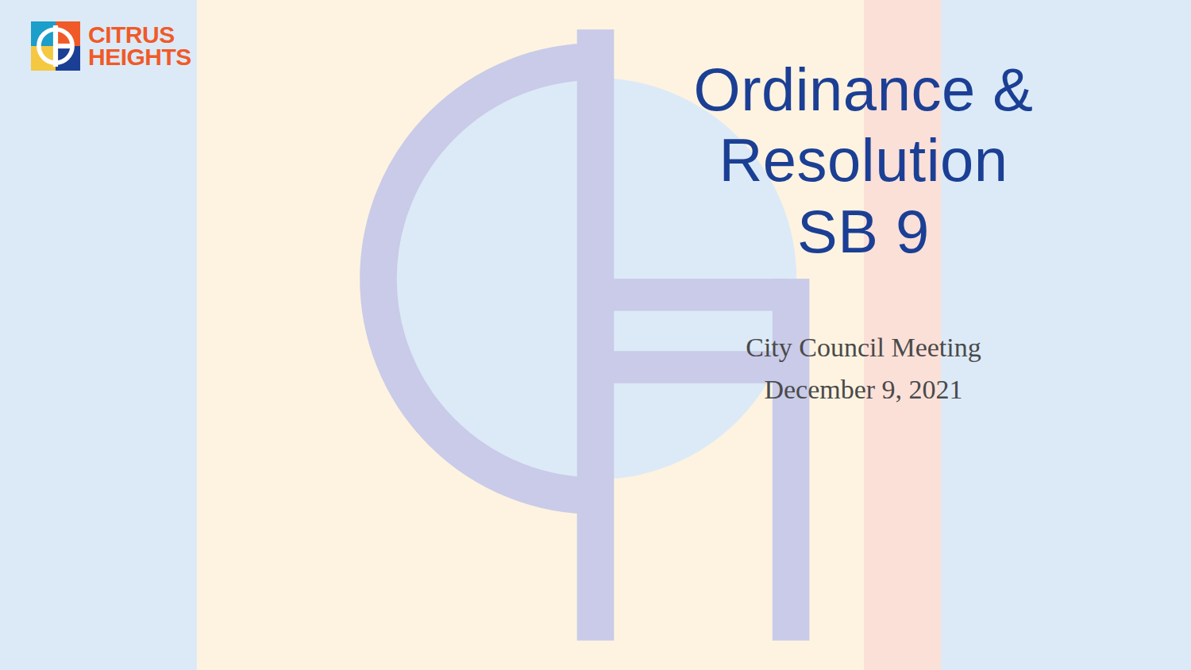CITRUS HEIGHTS
Ordinance &
Resolution
SB 9
City Council Meeting
December 9, 2021